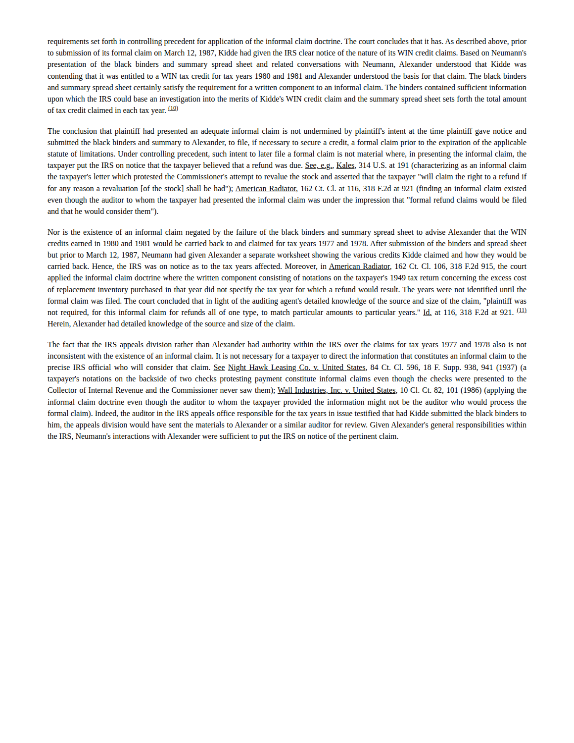requirements set forth in controlling precedent for application of the informal claim doctrine. The court concludes that it has. As described above, prior to submission of its formal claim on March 12, 1987, Kidde had given the IRS clear notice of the nature of its WIN credit claims. Based on Neumann's presentation of the black binders and summary spread sheet and related conversations with Neumann, Alexander understood that Kidde was contending that it was entitled to a WIN tax credit for tax years 1980 and 1981 and Alexander understood the basis for that claim. The black binders and summary spread sheet certainly satisfy the requirement for a written component to an informal claim. The binders contained sufficient information upon which the IRS could base an investigation into the merits of Kidde's WIN credit claim and the summary spread sheet sets forth the total amount of tax credit claimed in each tax year. (10)
The conclusion that plaintiff had presented an adequate informal claim is not undermined by plaintiff's intent at the time plaintiff gave notice and submitted the black binders and summary to Alexander, to file, if necessary to secure a credit, a formal claim prior to the expiration of the applicable statute of limitations. Under controlling precedent, such intent to later file a formal claim is not material where, in presenting the informal claim, the taxpayer put the IRS on notice that the taxpayer believed that a refund was due. See, e.g., Kales, 314 U.S. at 191 (characterizing as an informal claim the taxpayer's letter which protested the Commissioner's attempt to revalue the stock and asserted that the taxpayer "will claim the right to a refund if for any reason a revaluation [of the stock] shall be had"); American Radiator, 162 Ct. Cl. at 116, 318 F.2d at 921 (finding an informal claim existed even though the auditor to whom the taxpayer had presented the informal claim was under the impression that "formal refund claims would be filed and that he would consider them").
Nor is the existence of an informal claim negated by the failure of the black binders and summary spread sheet to advise Alexander that the WIN credits earned in 1980 and 1981 would be carried back to and claimed for tax years 1977 and 1978. After submission of the binders and spread sheet but prior to March 12, 1987, Neumann had given Alexander a separate worksheet showing the various credits Kidde claimed and how they would be carried back. Hence, the IRS was on notice as to the tax years affected. Moreover, in American Radiator, 162 Ct. Cl. 106, 318 F.2d 915, the court applied the informal claim doctrine where the written component consisting of notations on the taxpayer's 1949 tax return concerning the excess cost of replacement inventory purchased in that year did not specify the tax year for which a refund would result. The years were not identified until the formal claim was filed. The court concluded that in light of the auditing agent's detailed knowledge of the source and size of the claim, "plaintiff was not required, for this informal claim for refunds all of one type, to match particular amounts to particular years." Id. at 116, 318 F.2d at 921. (11) Herein, Alexander had detailed knowledge of the source and size of the claim.
The fact that the IRS appeals division rather than Alexander had authority within the IRS over the claims for tax years 1977 and 1978 also is not inconsistent with the existence of an informal claim. It is not necessary for a taxpayer to direct the information that constitutes an informal claim to the precise IRS official who will consider that claim. See Night Hawk Leasing Co. v. United States, 84 Ct. Cl. 596, 18 F. Supp. 938, 941 (1937) (a taxpayer's notations on the backside of two checks protesting payment constitute informal claims even though the checks were presented to the Collector of Internal Revenue and the Commissioner never saw them); Wall Industries, Inc. v. United States, 10 Cl. Ct. 82, 101 (1986) (applying the informal claim doctrine even though the auditor to whom the taxpayer provided the information might not be the auditor who would process the formal claim). Indeed, the auditor in the IRS appeals office responsible for the tax years in issue testified that had Kidde submitted the black binders to him, the appeals division would have sent the materials to Alexander or a similar auditor for review. Given Alexander's general responsibilities within the IRS, Neumann's interactions with Alexander were sufficient to put the IRS on notice of the pertinent claim.